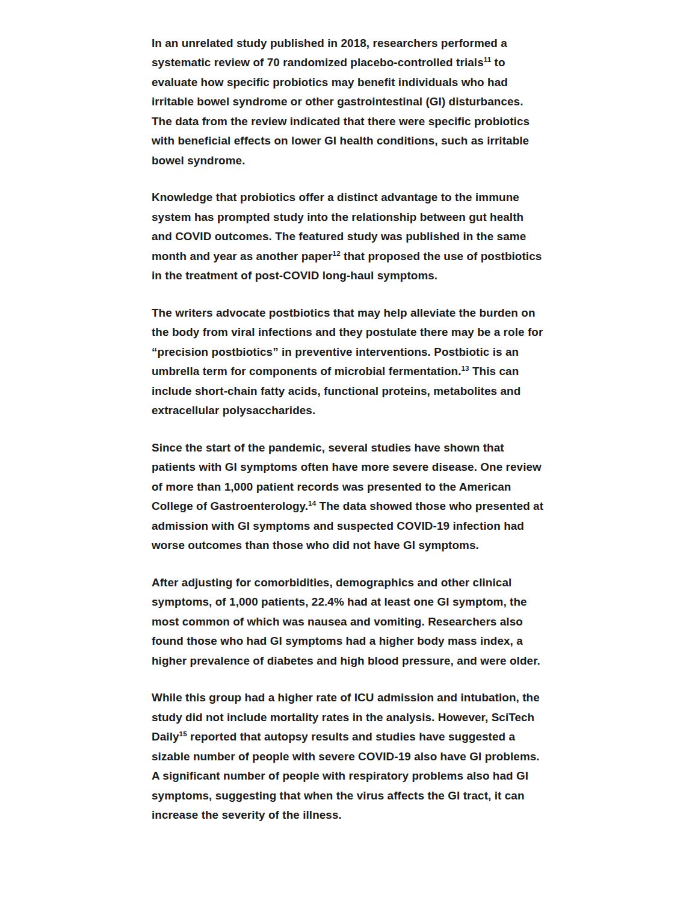In an unrelated study published in 2018, researchers performed a systematic review of 70 randomized placebo-controlled trials11 to evaluate how specific probiotics may benefit individuals who had irritable bowel syndrome or other gastrointestinal (GI) disturbances. The data from the review indicated that there were specific probiotics with beneficial effects on lower GI health conditions, such as irritable bowel syndrome.
Knowledge that probiotics offer a distinct advantage to the immune system has prompted study into the relationship between gut health and COVID outcomes. The featured study was published in the same month and year as another paper12 that proposed the use of postbiotics in the treatment of post-COVID long-haul symptoms.
The writers advocate postbiotics that may help alleviate the burden on the body from viral infections and they postulate there may be a role for “precision postbiotics” in preventive interventions. Postbiotic is an umbrella term for components of microbial fermentation.13 This can include short-chain fatty acids, functional proteins, metabolites and extracellular polysaccharides.
Since the start of the pandemic, several studies have shown that patients with GI symptoms often have more severe disease. One review of more than 1,000 patient records was presented to the American College of Gastroenterology.14 The data showed those who presented at admission with GI symptoms and suspected COVID-19 infection had worse outcomes than those who did not have GI symptoms.
After adjusting for comorbidities, demographics and other clinical symptoms, of 1,000 patients, 22.4% had at least one GI symptom, the most common of which was nausea and vomiting. Researchers also found those who had GI symptoms had a higher body mass index, a higher prevalence of diabetes and high blood pressure, and were older.
While this group had a higher rate of ICU admission and intubation, the study did not include mortality rates in the analysis. However, SciTech Daily15 reported that autopsy results and studies have suggested a sizable number of people with severe COVID-19 also have GI problems. A significant number of people with respiratory problems also had GI symptoms, suggesting that when the virus affects the GI tract, it can increase the severity of the illness.